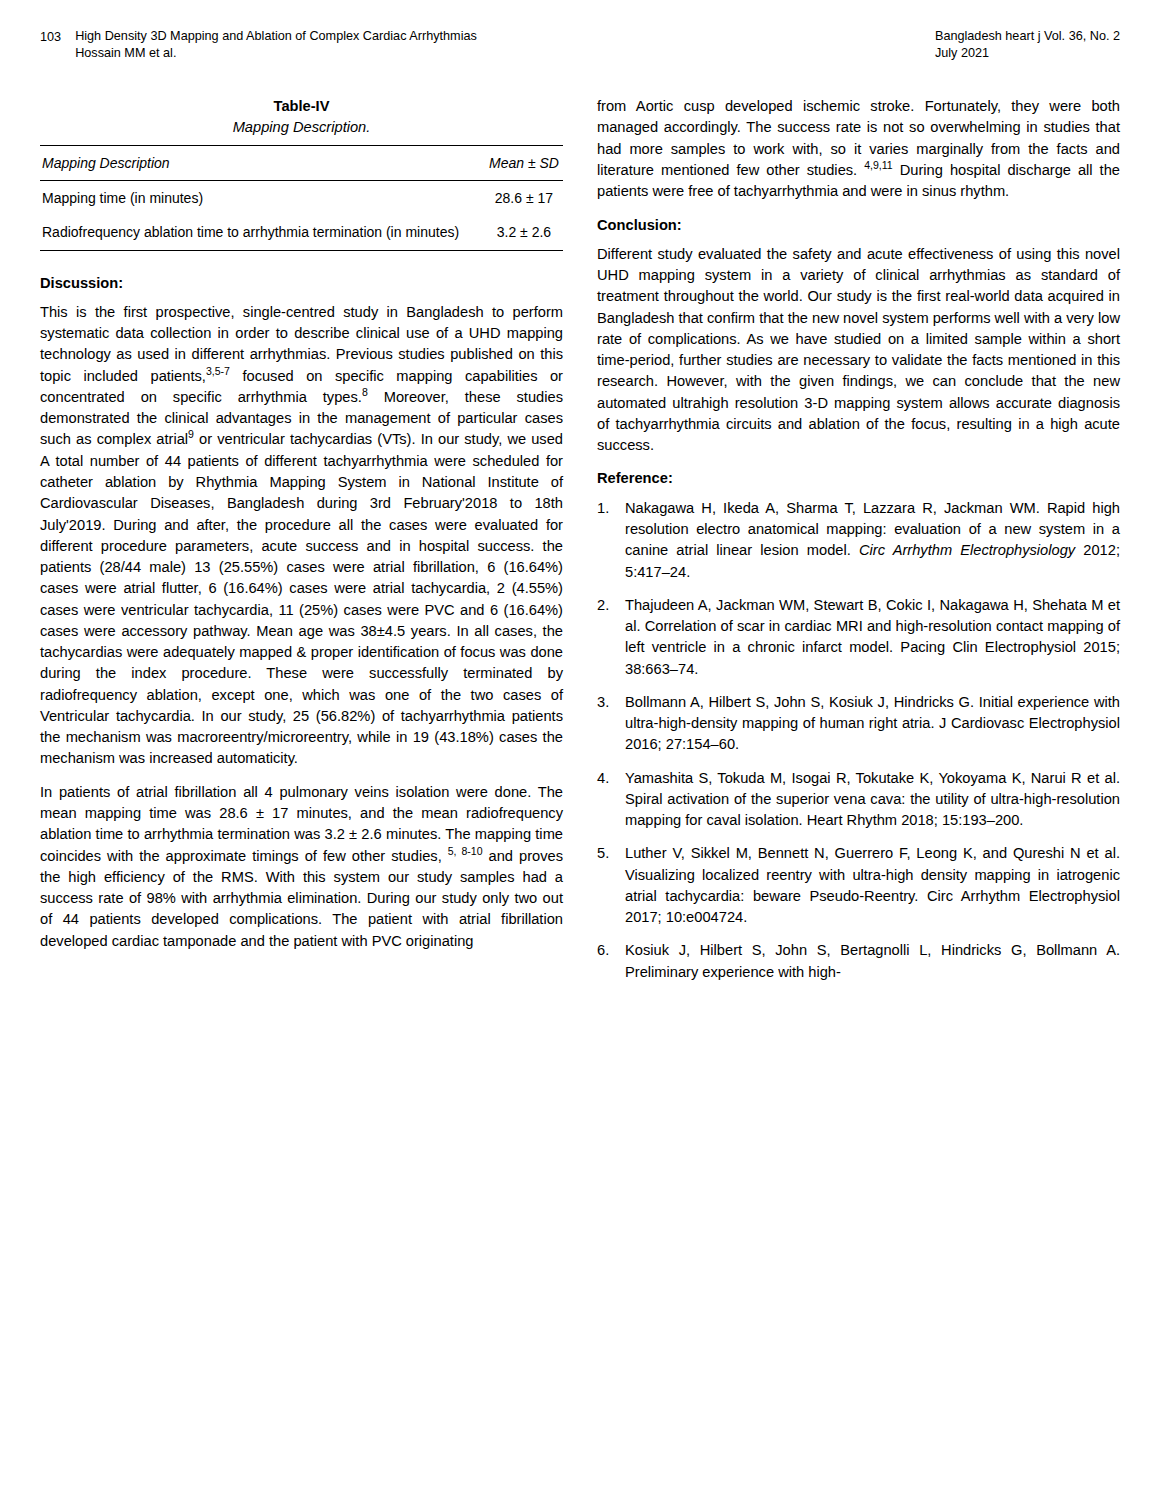103 High Density 3D Mapping and Ablation of Complex Cardiac Arrhythmias
Hossain MM et al.
Bangladesh heart j Vol. 36, No. 2
July 2021
Table-IV Mapping Description.
| Mapping Description | Mean ± SD |
| --- | --- |
| Mapping time (in minutes) | 28.6 ± 17 |
| Radiofrequency ablation time to arrhythmia termination (in minutes) | 3.2 ± 2.6 |
Discussion:
This is the first prospective, single-centred study in Bangladesh to perform systematic data collection in order to describe clinical use of a UHD mapping technology as used in different arrhythmias. Previous studies published on this topic included patients,3,5-7 focused on specific mapping capabilities or concentrated on specific arrhythmia types.8 Moreover, these studies demonstrated the clinical advantages in the management of particular cases such as complex atrial9 or ventricular tachycardias (VTs). In our study, we used A total number of 44 patients of different tachyarrhythmia were scheduled for catheter ablation by Rhythmia Mapping System in National Institute of Cardiovascular Diseases, Bangladesh during 3rd February'2018 to 18th July'2019. During and after, the procedure all the cases were evaluated for different procedure parameters, acute success and in hospital success. the patients (28/44 male) 13 (25.55%) cases were atrial fibrillation, 6 (16.64%) cases were atrial flutter, 6 (16.64%) cases were atrial tachycardia, 2 (4.55%) cases were ventricular tachycardia, 11 (25%) cases were PVC and 6 (16.64%) cases were accessory pathway. Mean age was 38±4.5 years. In all cases, the tachycardias were adequately mapped & proper identification of focus was done during the index procedure. These were successfully terminated by radiofrequency ablation, except one, which was one of the two cases of Ventricular tachycardia. In our study, 25 (56.82%) of tachyarrhythmia patients the mechanism was macroreentry/microreentry, while in 19 (43.18%) cases the mechanism was increased automaticity.
In patients of atrial fibrillation all 4 pulmonary veins isolation were done. The mean mapping time was 28.6 ± 17 minutes, and the mean radiofrequency ablation time to arrhythmia termination was 3.2 ± 2.6 minutes. The mapping time coincides with the approximate timings of few other studies, 5, 8-10 and proves the high efficiency of the RMS. With this system our study samples had a success rate of 98% with arrhythmia elimination. During our study only two out of 44 patients developed complications. The patient with atrial fibrillation developed cardiac tamponade and the patient with PVC originating
from Aortic cusp developed ischemic stroke. Fortunately, they were both managed accordingly. The success rate is not so overwhelming in studies that had more samples to work with, so it varies marginally from the facts and literature mentioned few other studies. 4,9,11 During hospital discharge all the patients were free of tachyarrhythmia and were in sinus rhythm.
Conclusion:
Different study evaluated the safety and acute effectiveness of using this novel UHD mapping system in a variety of clinical arrhythmias as standard of treatment throughout the world. Our study is the first real-world data acquired in Bangladesh that confirm that the new novel system performs well with a very low rate of complications. As we have studied on a limited sample within a short time-period, further studies are necessary to validate the facts mentioned in this research. However, with the given findings, we can conclude that the new automated ultrahigh resolution 3-D mapping system allows accurate diagnosis of tachyarrhythmia circuits and ablation of the focus, resulting in a high acute success.
Reference:
1. Nakagawa H, Ikeda A, Sharma T, Lazzara R, Jackman WM. Rapid high resolution electro anatomical mapping: evaluation of a new system in a canine atrial linear lesion model. Circ Arrhythm Electrophysiology 2012; 5:417–24.
2. Thajudeen A, Jackman WM, Stewart B, Cokic I, Nakagawa H, Shehata M et al. Correlation of scar in cardiac MRI and high-resolution contact mapping of left ventricle in a chronic infarct model. Pacing Clin Electrophysiol 2015; 38:663–74.
3. Bollmann A, Hilbert S, John S, Kosiuk J, Hindricks G. Initial experience with ultra-high-density mapping of human right atria. J Cardiovasc Electrophysiol 2016; 27:154–60.
4. Yamashita S, Tokuda M, Isogai R, Tokutake K, Yokoyama K, Narui R et al. Spiral activation of the superior vena cava: the utility of ultra-high-resolution mapping for caval isolation. Heart Rhythm 2018; 15:193–200.
5. Luther V, Sikkel M, Bennett N, Guerrero F, Leong K, and Qureshi N et al. Visualizing localized reentry with ultra-high density mapping in iatrogenic atrial tachycardia: beware Pseudo-Reentry. Circ Arrhythm Electrophysiol 2017; 10:e004724.
6. Kosiuk J, Hilbert S, John S, Bertagnolli L, Hindricks G, Bollmann A. Preliminary experience with high-